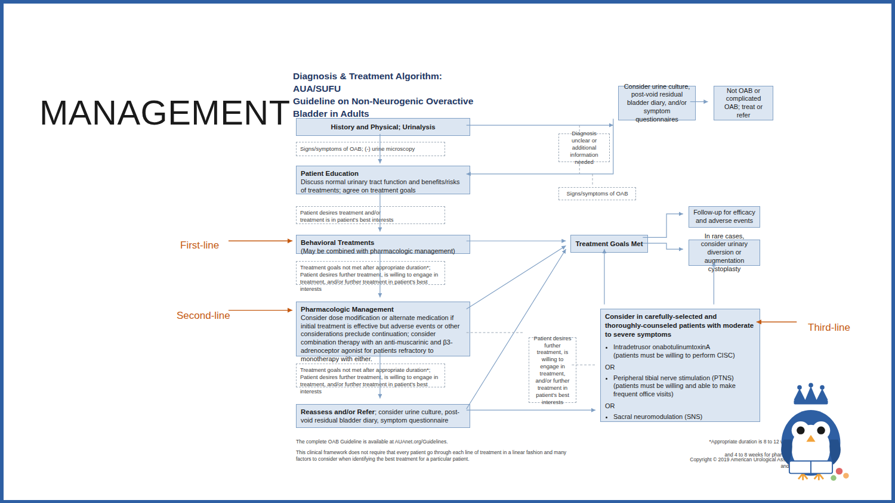MANAGEMENT
Diagnosis & Treatment Algorithm: AUA/SUFU
Guideline on Non-Neurogenic Overactive
Bladder in Adults
History and Physical; Urinalysis
Signs/symptoms of OAB; (-) urine microscopy
Patient Education
Discuss normal urinary tract function and benefits/risks of treatments; agree on treatment goals
Patient desires treatment and/or
treatment is in patient's best interests
Behavioral Treatments
(May be combined with pharmacologic management)
Treatment goals not met after appropriate duration*; Patient desires further treatment, is willing to engage in treatment, and/or further treatment in patient's best interests
Pharmacologic Management
Consider dose modification or alternate medication if initial treatment is effective but adverse events or other considerations preclude continuation; consider combination therapy with an anti-muscarinic and β3-adrenoceptor agonist for patients refractory to monotherapy with either.
Treatment goals not met after appropriate duration*; Patient desires further treatment, is willing to engage in treatment, and/or further treatment in patient's best interests
Reassess and/or Refer; consider urine culture, post-void residual bladder diary, symptom questionnaire
Consider urine culture, post-void residual bladder diary, and/or symptom questionnaires
Not OAB or complicated OAB; treat or refer
Diagnosis unclear or additional information needed
Signs/symptoms of OAB
Treatment Goals Met
Follow-up for efficacy and adverse events
In rare cases, consider urinary diversion or augmentation cystoplasty
Patient desires further treatment, is willing to engage in treatment, and/or further treatment in patient's best interests
Consider in carefully-selected and thoroughly-counseled patients with moderate to severe symptoms
Intradetrusor onabotulinumtoxinA
(patients must be willing to perform CISC)
OR
Peripheral tibial nerve stimulation (PTNS) (patients must be willing and able to make frequent office visits)
OR
Sacral neuromodulation (SNS)
First-line
Second-line
Third-line
The complete OAB Guideline is available at AUAnet.org/Guidelines.
This clinical framework does not require that every patient go through each line of treatment in a linear fashion and many factors to consider when identifying the best treatment for a particular patient.
*Appropriate duration is 8 to 12 weeks for behavioral therapies
and 4 to 8 weeks for pharmacologic therapies
Copyright © 2019 American Urological Association Education and Research, Inc.®